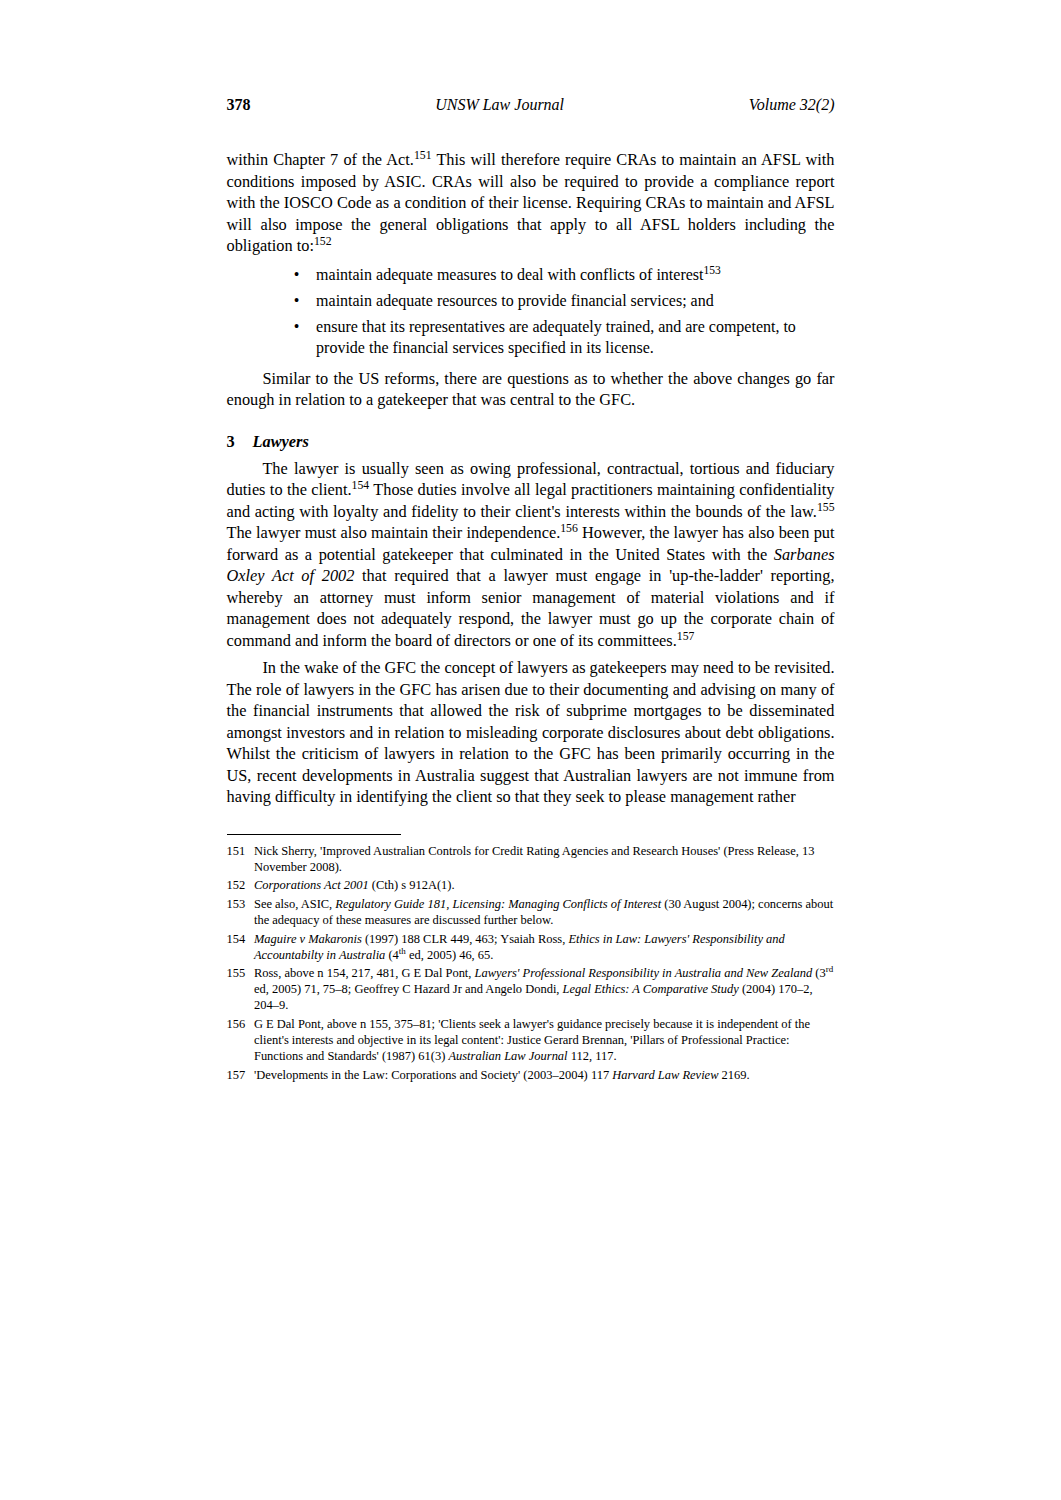378 UNSW Law Journal Volume 32(2)
within Chapter 7 of the Act.151 This will therefore require CRAs to maintain an AFSL with conditions imposed by ASIC. CRAs will also be required to provide a compliance report with the IOSCO Code as a condition of their license. Requiring CRAs to maintain and AFSL will also impose the general obligations that apply to all AFSL holders including the obligation to:152
maintain adequate measures to deal with conflicts of interest153
maintain adequate resources to provide financial services; and
ensure that its representatives are adequately trained, and are competent, to provide the financial services specified in its license.
Similar to the US reforms, there are questions as to whether the above changes go far enough in relation to a gatekeeper that was central to the GFC.
3 Lawyers
The lawyer is usually seen as owing professional, contractual, tortious and fiduciary duties to the client.154 Those duties involve all legal practitioners maintaining confidentiality and acting with loyalty and fidelity to their client's interests within the bounds of the law.155 The lawyer must also maintain their independence.156 However, the lawyer has also been put forward as a potential gatekeeper that culminated in the United States with the Sarbanes Oxley Act of 2002 that required that a lawyer must engage in 'up-the-ladder' reporting, whereby an attorney must inform senior management of material violations and if management does not adequately respond, the lawyer must go up the corporate chain of command and inform the board of directors or one of its committees.157
In the wake of the GFC the concept of lawyers as gatekeepers may need to be revisited. The role of lawyers in the GFC has arisen due to their documenting and advising on many of the financial instruments that allowed the risk of subprime mortgages to be disseminated amongst investors and in relation to misleading corporate disclosures about debt obligations. Whilst the criticism of lawyers in relation to the GFC has been primarily occurring in the US, recent developments in Australia suggest that Australian lawyers are not immune from having difficulty in identifying the client so that they seek to please management rather
Nick Sherry, 'Improved Australian Controls for Credit Rating Agencies and Research Houses' (Press Release, 13 November 2008).
Corporations Act 2001 (Cth) s 912A(1).
See also, ASIC, Regulatory Guide 181, Licensing: Managing Conflicts of Interest (30 August 2004); concerns about the adequacy of these measures are discussed further below.
Maguire v Makaronis (1997) 188 CLR 449, 463; Ysaiah Ross, Ethics in Law: Lawyers' Responsibility and Accountabilty in Australia (4th ed, 2005) 46, 65.
Ross, above n 154, 217, 481, G E Dal Pont, Lawyers' Professional Responsibility in Australia and New Zealand (3rd ed, 2005) 71, 75–8; Geoffrey C Hazard Jr and Angelo Dondi, Legal Ethics: A Comparative Study (2004) 170–2, 204–9.
G E Dal Pont, above n 155, 375–81; 'Clients seek a lawyer's guidance precisely because it is independent of the client's interests and objective in its legal content': Justice Gerard Brennan, 'Pillars of Professional Practice: Functions and Standards' (1987) 61(3) Australian Law Journal 112, 117.
'Developments in the Law: Corporations and Society' (2003–2004) 117 Harvard Law Review 2169.